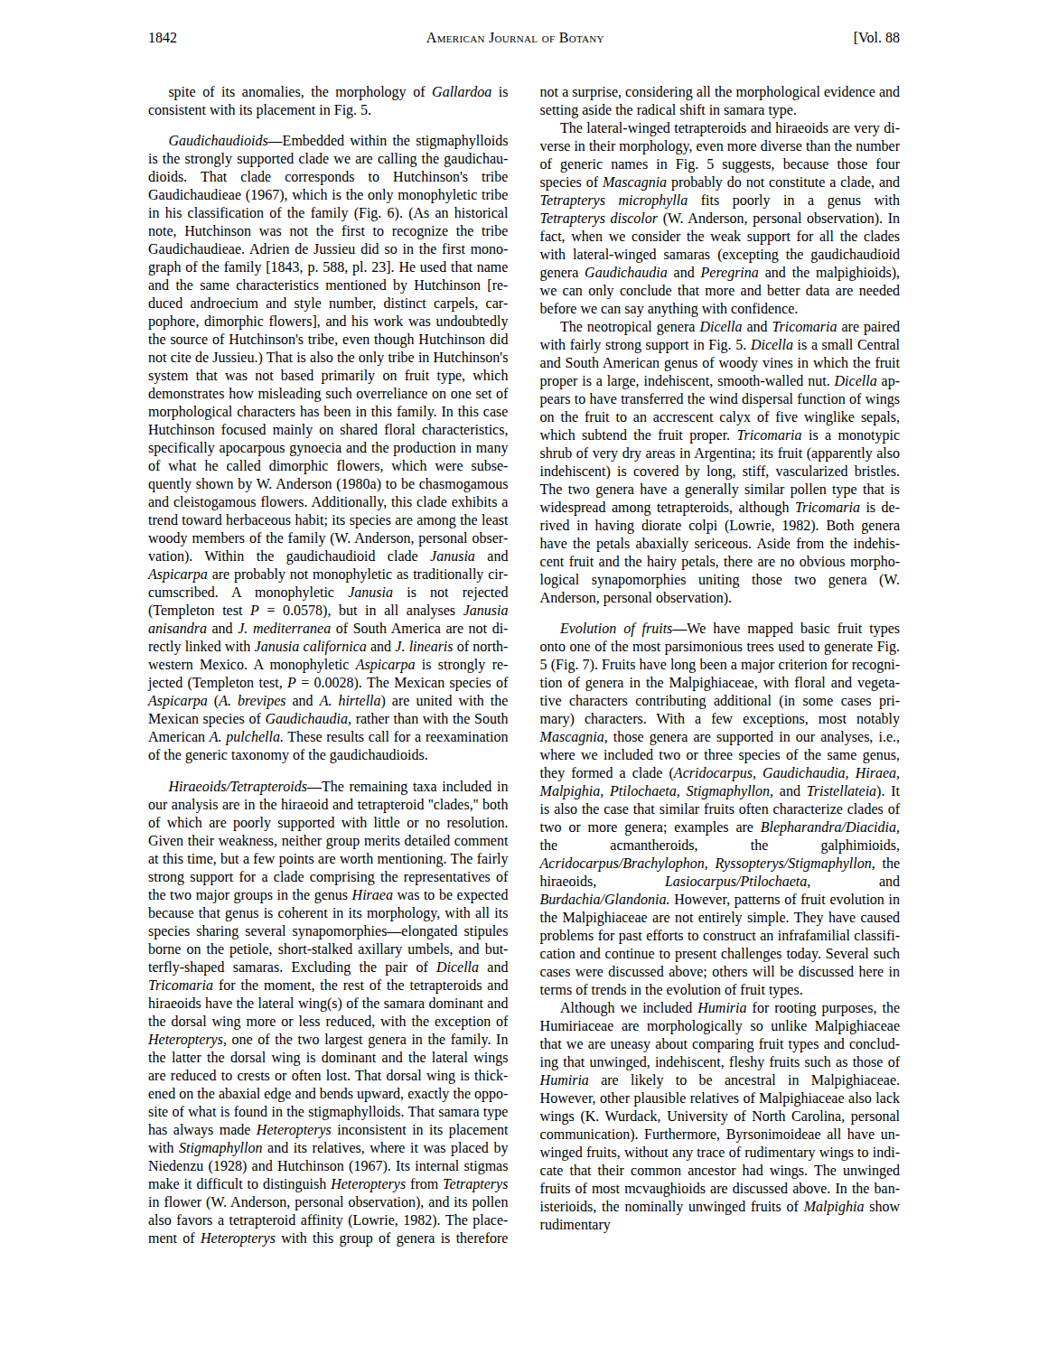1842 American Journal of Botany [Vol. 88
spite of its anomalies, the morphology of Gallardoa is consistent with its placement in Fig. 5.
Gaudichaudioids—Embedded within the stigmaphylloids is the strongly supported clade we are calling the gaudichaudioids. That clade corresponds to Hutchinson's tribe Gaudichaudieae (1967), which is the only monophyletic tribe in his classification of the family (Fig. 6). (As an historical note, Hutchinson was not the first to recognize the tribe Gaudichaudieae. Adrien de Jussieu did so in the first monograph of the family [1843, p. 588, pl. 23]. He used that name and the same characteristics mentioned by Hutchinson [reduced androecium and style number, distinct carpels, carpophore, dimorphic flowers], and his work was undoubtedly the source of Hutchinson's tribe, even though Hutchinson did not cite de Jussieu.) That is also the only tribe in Hutchinson's system that was not based primarily on fruit type, which demonstrates how misleading such overreliance on one set of morphological characters has been in this family. In this case Hutchinson focused mainly on shared floral characteristics, specifically apocarpous gynoecia and the production in many of what he called dimorphic flowers, which were subsequently shown by W. Anderson (1980a) to be chasmogamous and cleistogamous flowers. Additionally, this clade exhibits a trend toward herbaceous habit; its species are among the least woody members of the family (W. Anderson, personal observation). Within the gaudichaudioid clade Janusia and Aspicarpa are probably not monophyletic as traditionally circumscribed. A monophyletic Janusia is not rejected (Templeton test P = 0.0578), but in all analyses Janusia anisandra and J. mediterranea of South America are not directly linked with Janusia californica and J. linearis of northwestern Mexico. A monophyletic Aspicarpa is strongly rejected (Templeton test, P = 0.0028). The Mexican species of Aspicarpa (A. brevipes and A. hirtella) are united with the Mexican species of Gaudichaudia, rather than with the South American A. pulchella. These results call for a reexamination of the generic taxonomy of the gaudichaudioids.
Hiraeoids/Tetrapteroids—The remaining taxa included in our analysis are in the hiraeoid and tetrapteroid ''clades,'' both of which are poorly supported with little or no resolution. Given their weakness, neither group merits detailed comment at this time, but a few points are worth mentioning. The fairly strong support for a clade comprising the representatives of the two major groups in the genus Hiraea was to be expected because that genus is coherent in its morphology, with all its species sharing several synapomorphies—elongated stipules borne on the petiole, short-stalked axillary umbels, and butterfly-shaped samaras. Excluding the pair of Dicella and Tricomaria for the moment, the rest of the tetrapteroids and hiraeoids have the lateral wing(s) of the samara dominant and the dorsal wing more or less reduced, with the exception of Heteropterys, one of the two largest genera in the family. In the latter the dorsal wing is dominant and the lateral wings are reduced to crests or often lost. That dorsal wing is thickened on the abaxial edge and bends upward, exactly the opposite of what is found in the stigmaphylloids. That samara type has always made Heteropterys inconsistent in its placement with Stigmaphyllon and its relatives, where it was placed by Niedenzu (1928) and Hutchinson (1967). Its internal stigmas make it difficult to distinguish Heteropterys from Tetrapterys in flower (W. Anderson, personal observation), and its pollen also favors a tetrapteroid affinity (Lowrie, 1982). The placement of Heteropterys with this group of genera is therefore not a surprise, considering all the morphological evidence and setting aside the radical shift in samara type.
The lateral-winged tetrapteroids and hiraeoids are very diverse in their morphology, even more diverse than the number of generic names in Fig. 5 suggests, because those four species of Mascagnia probably do not constitute a clade, and Tetrapterys microphylla fits poorly in a genus with Tetrapterys discolor (W. Anderson, personal observation). In fact, when we consider the weak support for all the clades with lateral-winged samaras (excepting the gaudichaudioid genera Gaudichaudia and Peregrina and the malpighioids), we can only conclude that more and better data are needed before we can say anything with confidence.
The neotropical genera Dicella and Tricomaria are paired with fairly strong support in Fig. 5. Dicella is a small Central and South American genus of woody vines in which the fruit proper is a large, indehiscent, smooth-walled nut. Dicella appears to have transferred the wind dispersal function of wings on the fruit to an accrescent calyx of five winglike sepals, which subtend the fruit proper. Tricomaria is a monotypic shrub of very dry areas in Argentina; its fruit (apparently also indehiscent) is covered by long, stiff, vascularized bristles. The two genera have a generally similar pollen type that is widespread among tetrapteroids, although Tricomaria is derived in having diorate colpi (Lowrie, 1982). Both genera have the petals abaxially sericeous. Aside from the indehiscent fruit and the hairy petals, there are no obvious morphological synapomorphies uniting those two genera (W. Anderson, personal observation).
Evolution of fruits—We have mapped basic fruit types onto one of the most parsimonious trees used to generate Fig. 5 (Fig. 7). Fruits have long been a major criterion for recognition of genera in the Malpighiaceae, with floral and vegetative characters contributing additional (in some cases primary) characters. With a few exceptions, most notably Mascagnia, those genera are supported in our analyses, i.e., where we included two or three species of the same genus, they formed a clade (Acridocarpus, Gaudichaudia, Hiraea, Malpighia, Ptilochaeta, Stigmaphyllon, and Tristellateia). It is also the case that similar fruits often characterize clades of two or more genera; examples are Blepharandra/Diacidia, the acmantheroids, the galphimioids, Acridocarpus/Brachylophon, Ryssopterys/Stigmaphyllon, the hiraeoids, Lasiocarpus/Ptilochaeta, and Burdachia/Glandonia. However, patterns of fruit evolution in the Malpighiaceae are not entirely simple. They have caused problems for past efforts to construct an infrafamilial classification and continue to present challenges today. Several such cases were discussed above; others will be discussed here in terms of trends in the evolution of fruit types.
Although we included Humiria for rooting purposes, the Humiriaceae are morphologically so unlike Malpighiaceae that we are uneasy about comparing fruit types and concluding that unwinged, indehiscent, fleshy fruits such as those of Humiria are likely to be ancestral in Malpighiaceae. However, other plausible relatives of Malpighiaceae also lack wings (K. Wurdack, University of North Carolina, personal communication). Furthermore, Byrsonimoideae all have unwinged fruits, without any trace of rudimentary wings to indicate that their common ancestor had wings. The unwinged fruits of most mcvaughioids are discussed above. In the banisterioids, the nominally unwinged fruits of Malpighia show rudimentary